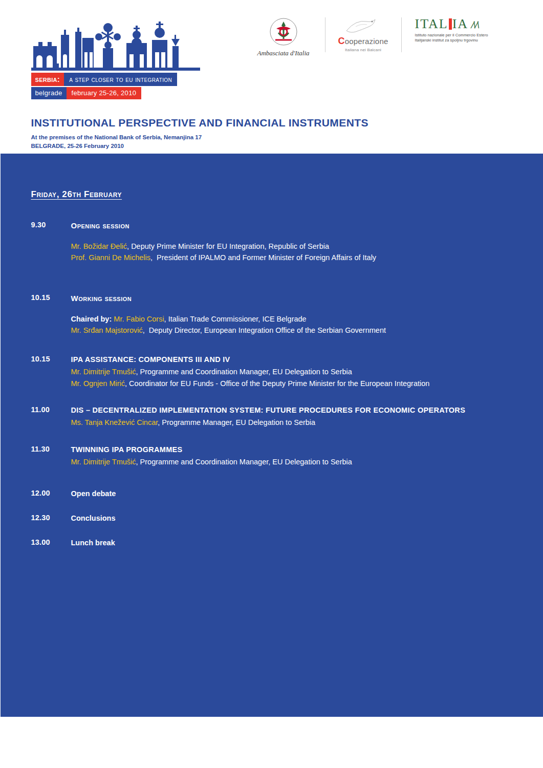serbia: a step closer to eu integration
belgrade february 25-26, 2010
Ambasciata d'Italia
Cooperazione
Italiana nei Balcani
ITAL IA/\/\
Istituto nazionale per il Commercio Estero
Italijanski institut za spoljnu trgovinu
Institutional perspective and financial instruments
At the premises of the National Bank of Serbia, Nemanjina 17
BELGRADE, 25-26 February 2010
Friday, 26th February
9.30
Opening session
Mr. Božidar Đelić, Deputy Prime Minister for EU Integration, Republic of Serbia
Prof. Gianni De Michelis, President of IPALMO and Former Minister of Foreign Affairs of Italy
10.15
Working session
Chaired by: Mr. Fabio Corsi, Italian Trade Commissioner, ICE Belgrade
Mr. Srđan Majstorović, Deputy Director, European Integration Office of the Serbian Government
10.15
IPA assistance: components III and IV
Mr. Dimitrije Tmušić, Programme and Coordination Manager, EU Delegation to Serbia
Mr. Ognjen Mirić, Coordinator for EU Funds - Office of the Deputy Prime Minister for the European Integration
11.00
DIS – Decentralized Implementation System: future procedures for economic operators
Ms. Tanja Knežević Cincar, Programme Manager, EU Delegation to Serbia
11.30
Twinning IPA programmes
Mr. Dimitrije Tmušić, Programme and Coordination Manager, EU Delegation to Serbia
12.00
Open debate
12.30
Conclusions
13.00
Lunch break